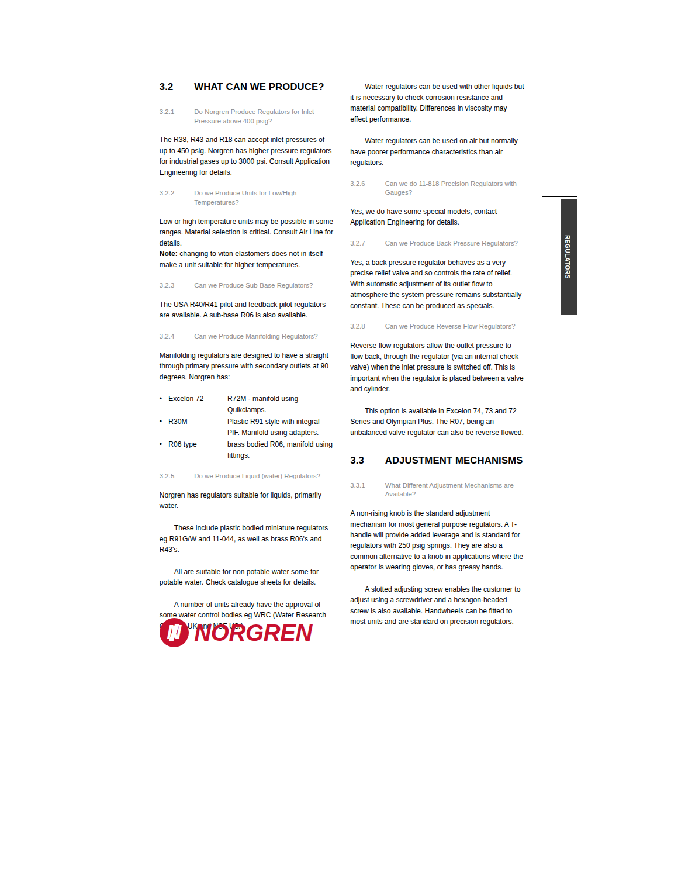REGULATORS
3.2 WHAT CAN WE PRODUCE?
3.2.1 Do Norgren Produce Regulators for Inlet Pressure above 400 psig?
The R38, R43 and R18 can accept inlet pressures of up to 450 psig. Norgren has higher pressure regulators for industrial gases up to 3000 psi. Consult Application Engineering for details.
3.2.2 Do we Produce Units for Low/High Temperatures?
Low or high temperature units may be possible in some ranges. Material selection is critical. Consult Air Line for details.
Note: changing to viton elastomers does not in itself make a unit suitable for higher temperatures.
3.2.3 Can we Produce Sub-Base Regulators?
The USA R40/R41 pilot and feedback pilot regulators are available. A sub-base R06 is also available.
3.2.4 Can we Produce Manifolding Regulators?
Manifolding regulators are designed to have a straight through primary pressure with secondary outlets at 90 degrees. Norgren has:
•Excelon 72 R72M - manifold using Quikclamps.
•R30M Plastic R91 style with integral PIF. Manifold using adapters.
•R06 type brass bodied R06, manifold using fittings.
3.2.5 Do we Produce Liquid (water) Regulators?
Norgren has regulators suitable for liquids, primarily water.
These include plastic bodied miniature regulators eg R91G/W and 11-044, as well as brass R06's and R43's.
All are suitable for non potable water some for potable water. Check catalogue sheets for details.
A number of units already have the approval of some water control bodies eg WRC (Water Research Council) UK and NSF USA.
Water regulators can be used with other liquids but it is necessary to check corrosion resistance and material compatibility. Differences in viscosity may effect performance.
Water regulators can be used on air but normally have poorer performance characteristics than air regulators.
3.2.6 Can we do 11-818 Precision Regulators with Gauges?
Yes, we do have some special models, contact Application Engineering for details.
3.2.7 Can we Produce Back Pressure Regulators?
Yes, a back pressure regulator behaves as a very precise relief valve and so controls the rate of relief. With automatic adjustment of its outlet flow to atmosphere the system pressure remains substantially constant. These can be produced as specials.
3.2.8 Can we Produce Reverse Flow Regulators?
Reverse flow regulators allow the outlet pressure to flow back, through the regulator (via an internal check valve) when the inlet pressure is switched off. This is important when the regulator is placed between a valve and cylinder.
This option is available in Excelon 74, 73 and 72 Series and Olympian Plus. The R07, being an unbalanced valve regulator can also be reverse flowed.
3.3 ADJUSTMENT MECHANISMS
3.3.1 What Different Adjustment Mechanisms are Available?
A non-rising knob is the standard adjustment mechanism for most general purpose regulators. A T-handle will provide added leverage and is standard for regulators with 250 psig springs. They are also a common alternative to a knob in applications where the operator is wearing gloves, or has greasy hands.
A slotted adjusting screw enables the customer to adjust using a screwdriver and a hexagon-headed screw is also available. Handwheels can be fitted to most units and are standard on precision regulators.
N
NORGREN